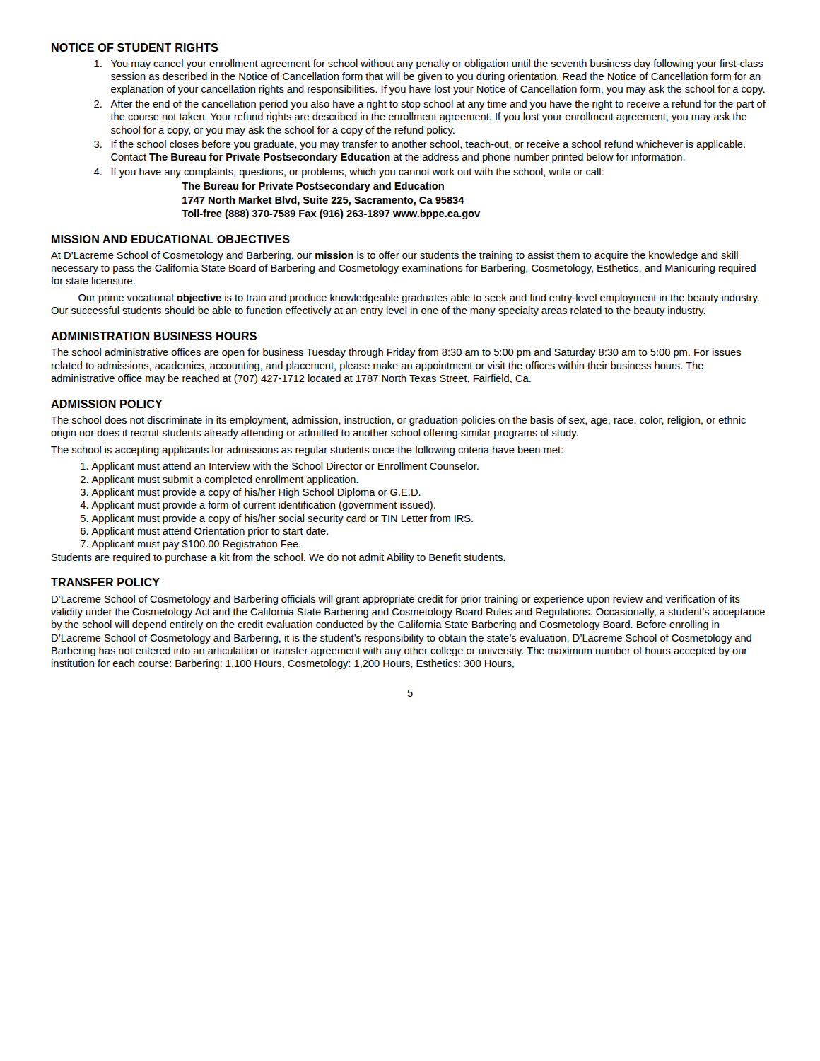NOTICE OF STUDENT RIGHTS
You may cancel your enrollment agreement for school without any penalty or obligation until the seventh business day following your first-class session as described in the Notice of Cancellation form that will be given to you during orientation. Read the Notice of Cancellation form for an explanation of your cancellation rights and responsibilities. If you have lost your Notice of Cancellation form, you may ask the school for a copy.
After the end of the cancellation period you also have a right to stop school at any time and you have the right to receive a refund for the part of the course not taken. Your refund rights are described in the enrollment agreement. If you lost your enrollment agreement, you may ask the school for a copy, or you may ask the school for a copy of the refund policy.
If the school closes before you graduate, you may transfer to another school, teach-out, or receive a school refund whichever is applicable. Contact The Bureau for Private Postsecondary Education at the address and phone number printed below for information.
If you have any complaints, questions, or problems, which you cannot work out with the school, write or call:
The Bureau for Private Postsecondary and Education
1747 North Market Blvd, Suite 225, Sacramento, Ca 95834
Toll-free (888) 370-7589 Fax (916) 263-1897 www.bppe.ca.gov
MISSION AND EDUCATIONAL OBJECTIVES
At D’Lacreme School of Cosmetology and Barbering, our mission is to offer our students the training to assist them to acquire the knowledge and skill necessary to pass the California State Board of Barbering and Cosmetology examinations for Barbering, Cosmetology, Esthetics, and Manicuring required for state licensure.
Our prime vocational objective is to train and produce knowledgeable graduates able to seek and find entry-level employment in the beauty industry. Our successful students should be able to function effectively at an entry level in one of the many specialty areas related to the beauty industry.
ADMINISTRATION BUSINESS HOURS
The school administrative offices are open for business Tuesday through Friday from 8:30 am to 5:00 pm and Saturday 8:30 am to 5:00 pm. For issues related to admissions, academics, accounting, and placement, please make an appointment or visit the offices within their business hours. The administrative office may be reached at (707) 427-1712 located at 1787 North Texas Street, Fairfield, Ca.
ADMISSION POLICY
The school does not discriminate in its employment, admission, instruction, or graduation policies on the basis of sex, age, race, color, religion, or ethnic origin nor does it recruit students already attending or admitted to another school offering similar programs of study.
The school is accepting applicants for admissions as regular students once the following criteria have been met:
Applicant must attend an Interview with the School Director or Enrollment Counselor.
Applicant must submit a completed enrollment application.
Applicant must provide a copy of his/her High School Diploma or G.E.D.
Applicant must provide a form of current identification (government issued).
Applicant must provide a copy of his/her social security card or TIN Letter from IRS.
Applicant must attend Orientation prior to start date.
Applicant must pay $100.00 Registration Fee.
Students are required to purchase a kit from the school. We do not admit Ability to Benefit students.
TRANSFER POLICY
D’Lacreme School of Cosmetology and Barbering officials will grant appropriate credit for prior training or experience upon review and verification of its validity under the Cosmetology Act and the California State Barbering and Cosmetology Board Rules and Regulations. Occasionally, a student’s acceptance by the school will depend entirely on the credit evaluation conducted by the California State Barbering and Cosmetology Board. Before enrolling in D’Lacreme School of Cosmetology and Barbering, it is the student’s responsibility to obtain the state’s evaluation. D’Lacreme School of Cosmetology and Barbering has not entered into an articulation or transfer agreement with any other college or university. The maximum number of hours accepted by our institution for each course: Barbering: 1,100 Hours, Cosmetology: 1,200 Hours, Esthetics: 300 Hours,
5